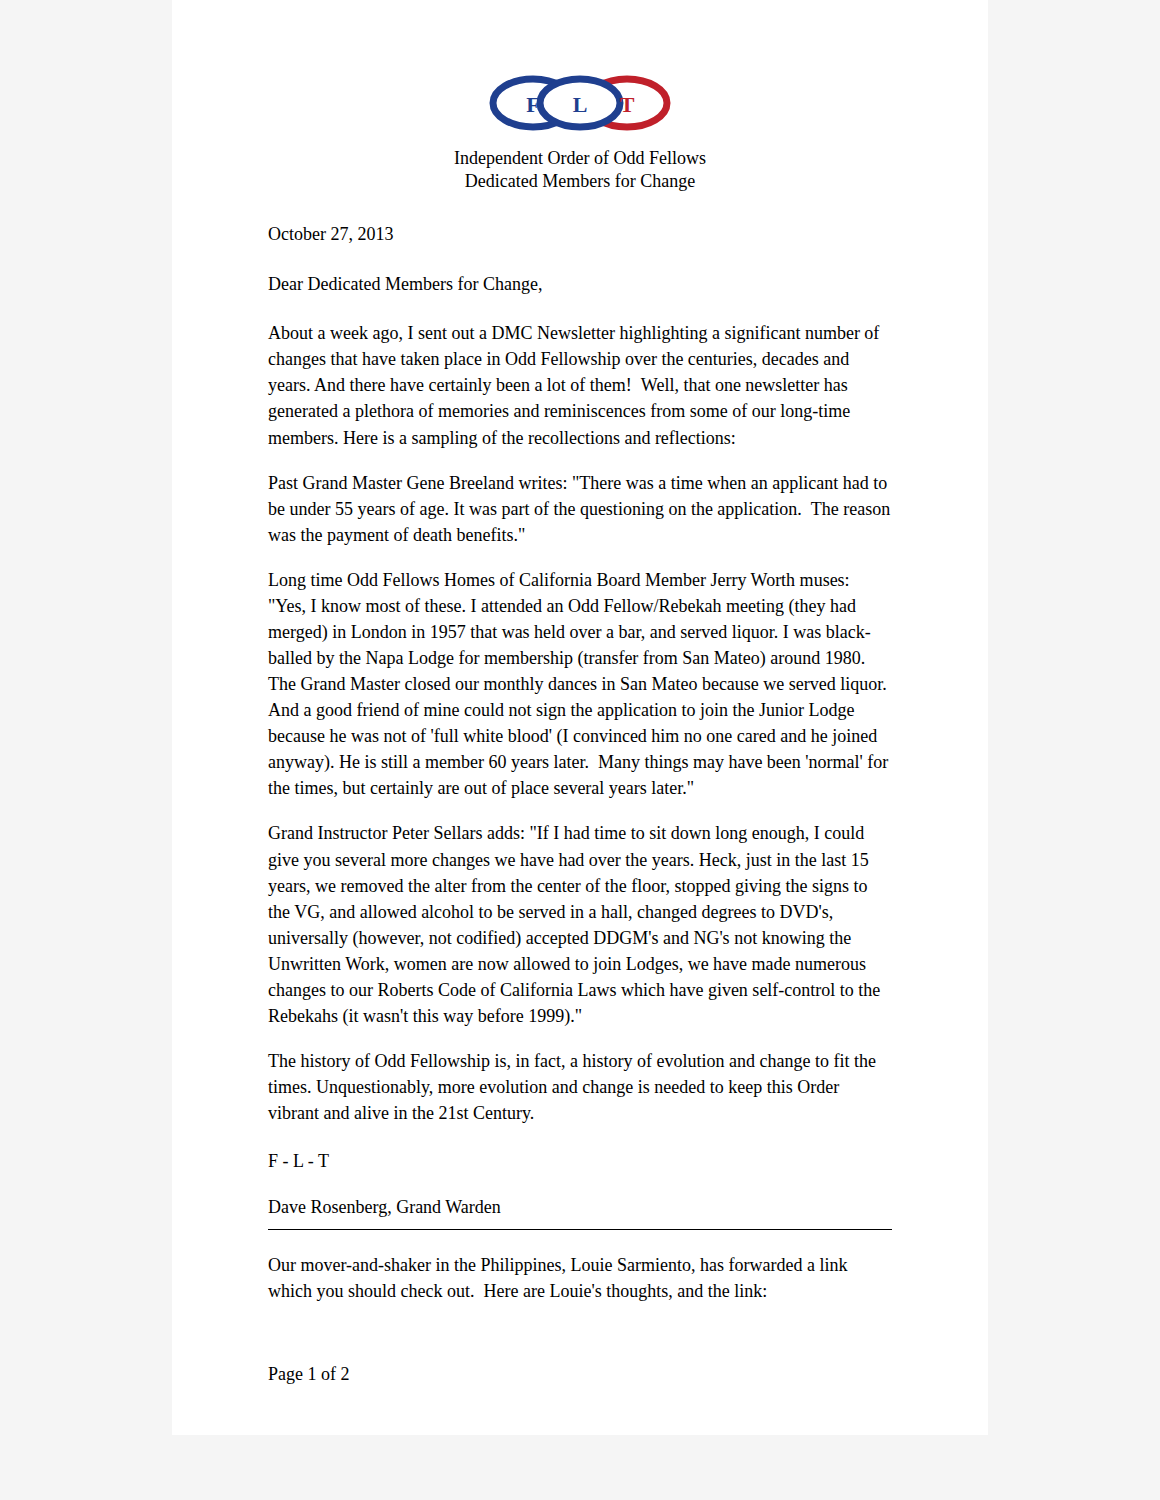Three interlocking links bearing the letters F, L and T F L T
Independent Order of Odd Fellows
Dedicated Members for Change
October 27, 2013
Dear Dedicated Members for Change,
About a week ago, I sent out a DMC Newsletter highlighting a significant number of changes that have taken place in Odd Fellowship over the centuries, decades and years. And there have certainly been a lot of them! Well, that one newsletter has generated a plethora of memories and reminiscences from some of our long-time members. Here is a sampling of the recollections and reflections:
Past Grand Master Gene Breeland writes: "There was a time when an applicant had to be under 55 years of age. It was part of the questioning on the application. The reason was the payment of death benefits."
Long time Odd Fellows Homes of California Board Member Jerry Worth muses: "Yes, I know most of these. I attended an Odd Fellow/Rebekah meeting (they had merged) in London in 1957 that was held over a bar, and served liquor. I was black-balled by the Napa Lodge for membership (transfer from San Mateo) around 1980. The Grand Master closed our monthly dances in San Mateo because we served liquor. And a good friend of mine could not sign the application to join the Junior Lodge because he was not of 'full white blood' (I convinced him no one cared and he joined anyway). He is still a member 60 years later. Many things may have been 'normal' for the times, but certainly are out of place several years later."
Grand Instructor Peter Sellars adds: "If I had time to sit down long enough, I could give you several more changes we have had over the years. Heck, just in the last 15 years, we removed the alter from the center of the floor, stopped giving the signs to the VG, and allowed alcohol to be served in a hall, changed degrees to DVD's, universally (however, not codified) accepted DDGM's and NG's not knowing the Unwritten Work, women are now allowed to join Lodges, we have made numerous changes to our Roberts Code of California Laws which have given self-control to the Rebekahs (it wasn't this way before 1999)."
The history of Odd Fellowship is, in fact, a history of evolution and change to fit the times. Unquestionably, more evolution and change is needed to keep this Order vibrant and alive in the 21st Century.
F - L - T
Dave Rosenberg, Grand Warden
Our mover-and-shaker in the Philippines, Louie Sarmiento, has forwarded a link which you should check out. Here are Louie's thoughts, and the link:
Page 1 of 2